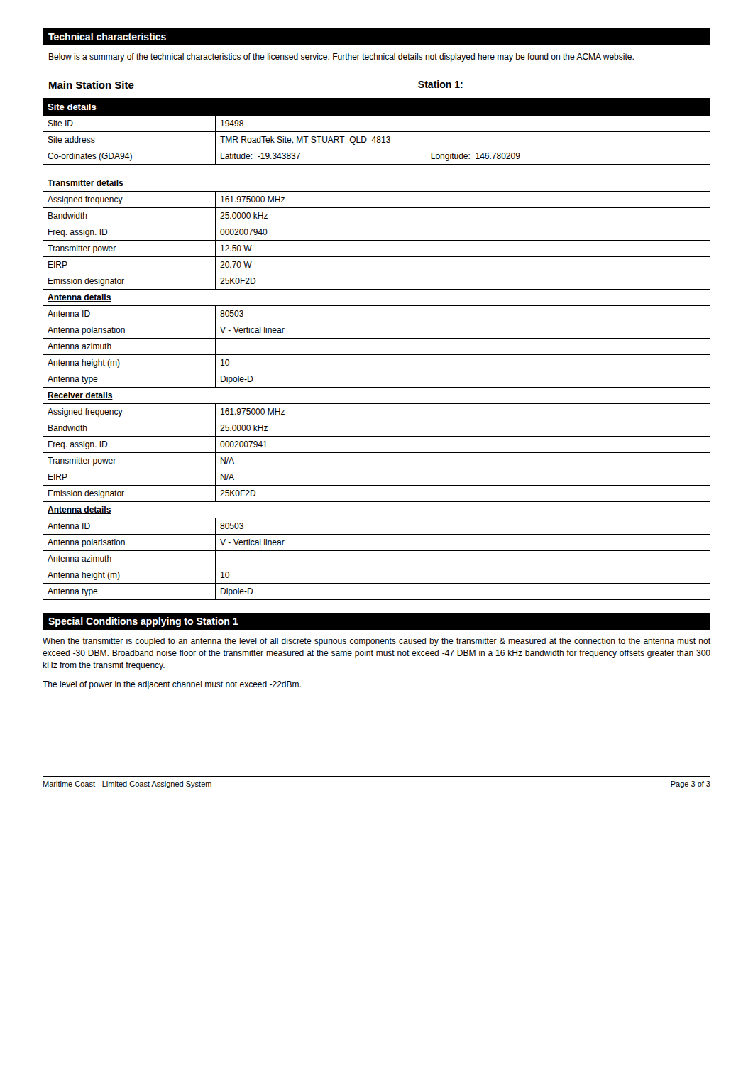Technical characteristics
Below is a summary of the technical characteristics of the licensed service. Further technical details not displayed here may be found on the ACMA website.
Main Station Site Station 1:
| Site details |
| Site ID | 19498 |
| Site address | TMR RoadTek Site, MT STUART QLD 4813 |
| Co-ordinates (GDA94) | Latitude: -19.343837 Longitude: 146.780209 |
| Transmitter details |
| Assigned frequency | 161.975000 MHz |
| Bandwidth | 25.0000 kHz |
| Freq. assign. ID | 0002007940 |
| Transmitter power | 12.50 W |
| EIRP | 20.70 W |
| Emission designator | 25K0F2D |
| Antenna details |
| Antenna ID | 80503 |
| Antenna polarisation | V - Vertical linear |
| Antenna azimuth | |
| Antenna height (m) | 10 |
| Antenna type | Dipole-D |
| Receiver details |
| Assigned frequency | 161.975000 MHz |
| Bandwidth | 25.0000 kHz |
| Freq. assign. ID | 0002007941 |
| Transmitter power | N/A |
| EIRP | N/A |
| Emission designator | 25K0F2D |
| Antenna details |
| Antenna ID | 80503 |
| Antenna polarisation | V - Vertical linear |
| Antenna azimuth | |
| Antenna height (m) | 10 |
| Antenna type | Dipole-D |
Special Conditions applying to Station 1
When the transmitter is coupled to an antenna the level of all discrete spurious components caused by the transmitter & measured at the connection to the antenna must not exceed -30 DBM. Broadband noise floor of the transmitter measured at the same point must not exceed -47 DBM in a 16 kHz bandwidth for frequency offsets greater than 300 kHz from the transmit frequency.
The level of power in the adjacent channel must not exceed -22dBm.
Maritime Coast - Limited Coast Assigned System Page 3 of 3